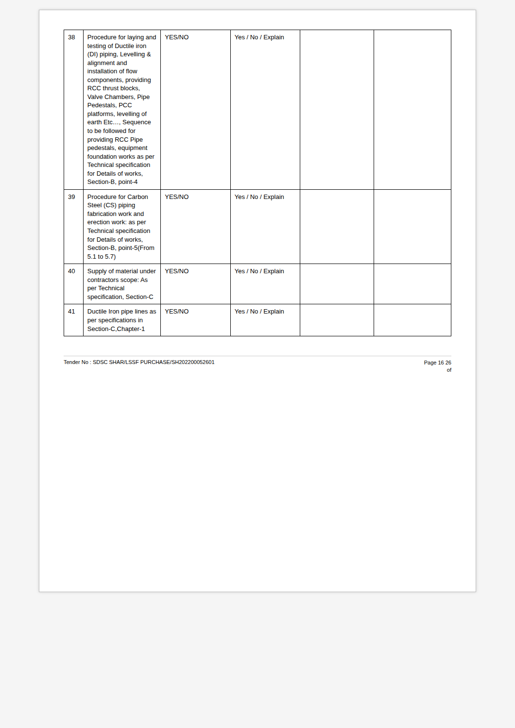| 38 | Procedure for laying and testing of Ductile iron (DI) piping, Levelling & alignment and installation of flow components, providing RCC thrust blocks, Valve Chambers, Pipe Pedestals, PCC platforms, levelling of earth Etc…, Sequence to be followed for providing RCC Pipe pedestals, equipment foundation works as per Technical specification for Details of works, Section-B, point-4 | YES/NO | Yes / No / Explain | | |
| 39 | Procedure for Carbon Steel (CS) piping fabrication work and erection work: as per Technical specification for Details of works, Section-B, point-5(From 5.1 to 5.7) | YES/NO | Yes / No / Explain | | |
| 40 | Supply of material under contractors scope: As per Technical specification, Section-C | YES/NO | Yes / No / Explain | | |
| 41 | Ductile Iron pipe lines as per specifications in Section-C,Chapter-1 | YES/NO | Yes / No / Explain | | |
Tender No : SDSC SHAR/LSSF PURCHASE/SH202200052601
Page 16 26
of